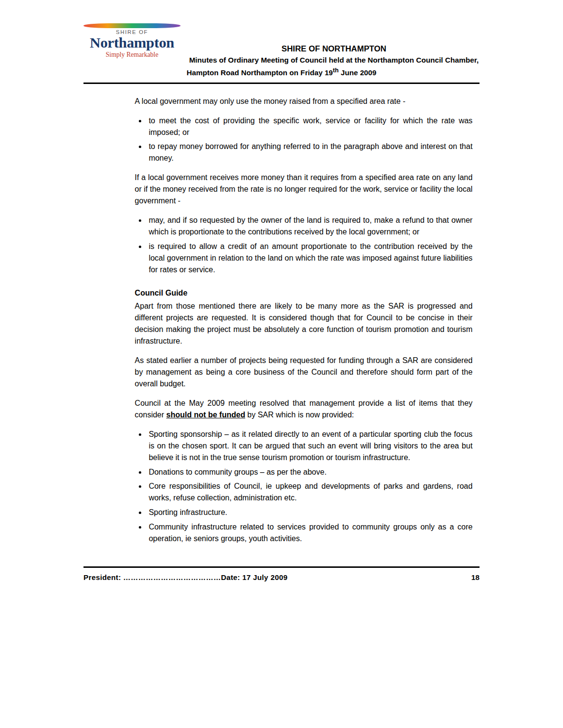SHIRE OF
Northampton
Simply Remarkable
SHIRE OF NORTHAMPTON
Minutes of Ordinary Meeting of Council held at the Northampton Council Chamber,
Hampton Road Northampton on Friday 19th June 2009
A local government may only use the money raised from a specified area rate -
to meet the cost of providing the specific work, service or facility for which the rate was imposed; or
to repay money borrowed for anything referred to in the paragraph above and interest on that money.
If a local government receives more money than it requires from a specified area rate on any land or if the money received from the rate is no longer required for the work, service or facility the local government -
may, and if so requested by the owner of the land is required to, make a refund to that owner which is proportionate to the contributions received by the local government; or
is required to allow a credit of an amount proportionate to the contribution received by the local government in relation to the land on which the rate was imposed against future liabilities for rates or service.
Council Guide
Apart from those mentioned there are likely to be many more as the SAR is progressed and different projects are requested. It is considered though that for Council to be concise in their decision making the project must be absolutely a core function of tourism promotion and tourism infrastructure.
As stated earlier a number of projects being requested for funding through a SAR are considered by management as being a core business of the Council and therefore should form part of the overall budget.
Council at the May 2009 meeting resolved that management provide a list of items that they consider should not be funded by SAR which is now provided:
Sporting sponsorship – as it related directly to an event of a particular sporting club the focus is on the chosen sport. It can be argued that such an event will bring visitors to the area but believe it is not in the true sense tourism promotion or tourism infrastructure.
Donations to community groups – as per the above.
Core responsibilities of Council, ie upkeep and developments of parks and gardens, road works, refuse collection, administration etc.
Sporting infrastructure.
Community infrastructure related to services provided to community groups only as a core operation, ie seniors groups, youth activities.
President: …………………………………Date: 17 July 2009
18